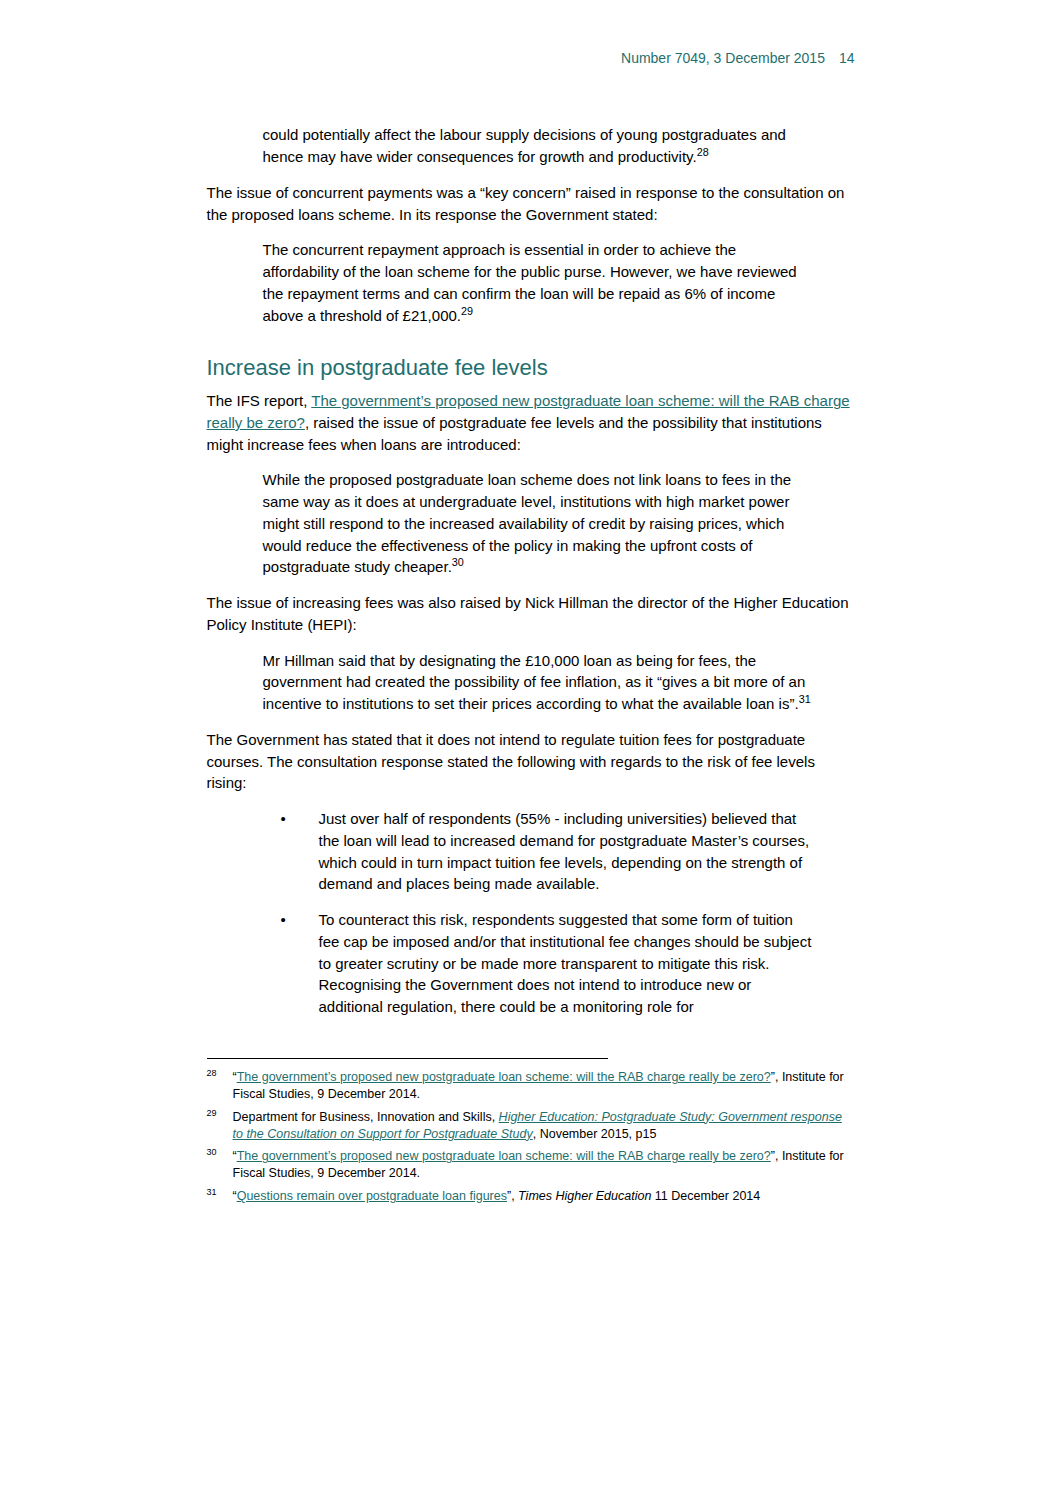Number 7049, 3 December 201514
could potentially affect the labour supply decisions of young postgraduates and hence may have wider consequences for growth and productivity.28
The issue of concurrent payments was a “key concern” raised in response to the consultation on the proposed loans scheme. In its response the Government stated:
The concurrent repayment approach is essential in order to achieve the affordability of the loan scheme for the public purse. However, we have reviewed the repayment terms and can confirm the loan will be repaid as 6% of income above a threshold of £21,000.29
Increase in postgraduate fee levels
The IFS report, The government’s proposed new postgraduate loan scheme: will the RAB charge really be zero?, raised the issue of postgraduate fee levels and the possibility that institutions might increase fees when loans are introduced:
While the proposed postgraduate loan scheme does not link loans to fees in the same way as it does at undergraduate level, institutions with high market power might still respond to the increased availability of credit by raising prices, which would reduce the effectiveness of the policy in making the upfront costs of postgraduate study cheaper.30
The issue of increasing fees was also raised by Nick Hillman the director of the Higher Education Policy Institute (HEPI):
Mr Hillman said that by designating the £10,000 loan as being for fees, the government had created the possibility of fee inflation, as it “gives a bit more of an incentive to institutions to set their prices according to what the available loan is”.31
The Government has stated that it does not intend to regulate tuition fees for postgraduate courses. The consultation response stated the following with regards to the risk of fee levels rising:
•
Just over half of respondents (55% - including universities) believed that the loan will lead to increased demand for postgraduate Master’s courses, which could in turn impact tuition fee levels, depending on the strength of demand and places being made available.
•
To counteract this risk, respondents suggested that some form of tuition fee cap be imposed and/or that institutional fee changes should be subject to greater scrutiny or be made more transparent to mitigate this risk. Recognising the Government does not intend to introduce new or additional regulation, there could be a monitoring role for
28
“The government’s proposed new postgraduate loan scheme: will the RAB charge really be zero?”, Institute for Fiscal Studies, 9 December 2014.
29
Department for Business, Innovation and Skills, Higher Education: Postgraduate Study: Government response to the Consultation on Support for Postgraduate Study, November 2015, p15
30
“The government’s proposed new postgraduate loan scheme: will the RAB charge really be zero?”, Institute for Fiscal Studies, 9 December 2014.
31
“Questions remain over postgraduate loan figures”, Times Higher Education 11 December 2014